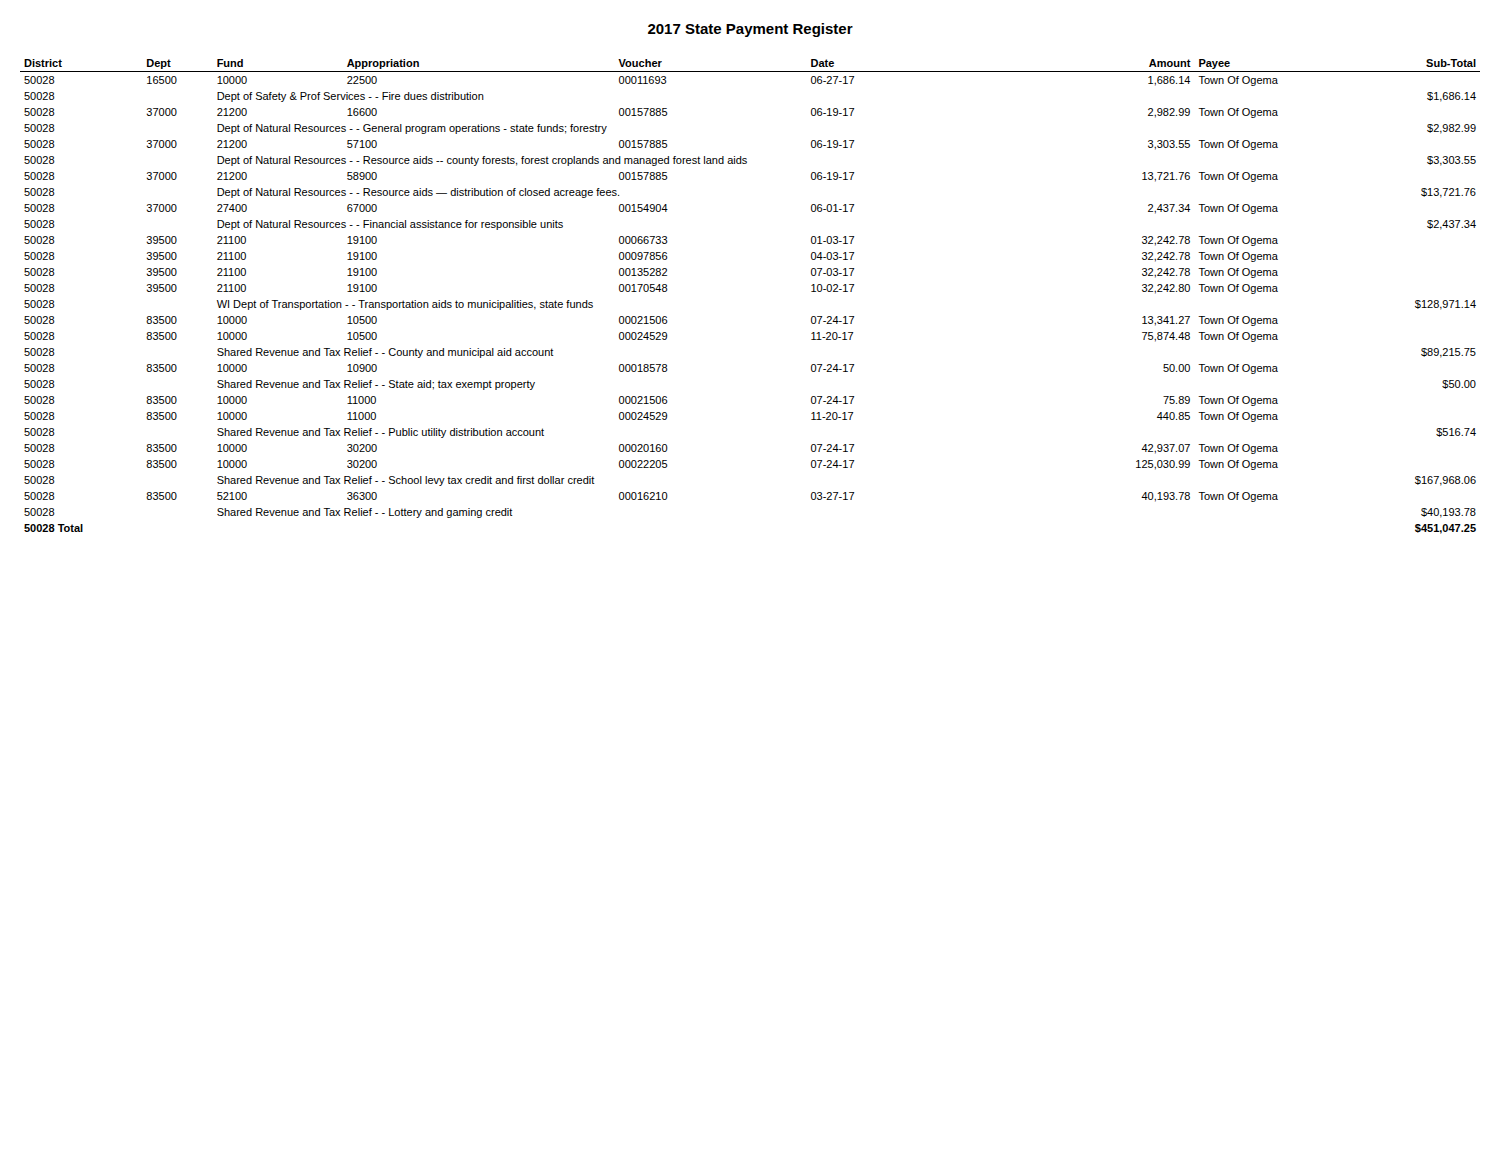2017 State Payment Register
| District | Dept | Fund | Appropriation | Voucher | Date | Amount | Payee | Sub-Total |
| --- | --- | --- | --- | --- | --- | --- | --- | --- |
| 50028 | 16500 | 10000 | 22500 | 00011693 | 06-27-17 | 1,686.14 | Town Of Ogema | |
| 50028 | | Dept of Safety & Prof Services - - Fire dues distribution | | $1,686.14 |
| 50028 | 37000 | 21200 | 16600 | 00157885 | 06-19-17 | 2,982.99 | Town Of Ogema | |
| 50028 | | Dept of Natural Resources - - General program operations - state funds; forestry | | $2,982.99 |
| 50028 | 37000 | 21200 | 57100 | 00157885 | 06-19-17 | 3,303.55 | Town Of Ogema | |
| 50028 | | Dept of Natural Resources - - Resource aids -- county forests, forest croplands and managed forest land aids | | $3,303.55 |
| 50028 | 37000 | 21200 | 58900 | 00157885 | 06-19-17 | 13,721.76 | Town Of Ogema | |
| 50028 | | Dept of Natural Resources - - Resource aids — distribution of closed acreage fees. | | $13,721.76 |
| 50028 | 37000 | 27400 | 67000 | 00154904 | 06-01-17 | 2,437.34 | Town Of Ogema | |
| 50028 | | Dept of Natural Resources - - Financial assistance for responsible units | | $2,437.34 |
| 50028 | 39500 | 21100 | 19100 | 00066733 | 01-03-17 | 32,242.78 | Town Of Ogema | |
| 50028 | 39500 | 21100 | 19100 | 00097856 | 04-03-17 | 32,242.78 | Town Of Ogema | |
| 50028 | 39500 | 21100 | 19100 | 00135282 | 07-03-17 | 32,242.78 | Town Of Ogema | |
| 50028 | 39500 | 21100 | 19100 | 00170548 | 10-02-17 | 32,242.80 | Town Of Ogema | |
| 50028 | | WI Dept of Transportation - - Transportation aids to municipalities, state funds | | $128,971.14 |
| 50028 | 83500 | 10000 | 10500 | 00021506 | 07-24-17 | 13,341.27 | Town Of Ogema | |
| 50028 | 83500 | 10000 | 10500 | 00024529 | 11-20-17 | 75,874.48 | Town Of Ogema | |
| 50028 | | Shared Revenue and Tax Relief - - County and municipal aid account | | $89,215.75 |
| 50028 | 83500 | 10000 | 10900 | 00018578 | 07-24-17 | 50.00 | Town Of Ogema | |
| 50028 | | Shared Revenue and Tax Relief - - State aid; tax exempt property | | $50.00 |
| 50028 | 83500 | 10000 | 11000 | 00021506 | 07-24-17 | 75.89 | Town Of Ogema | |
| 50028 | 83500 | 10000 | 11000 | 00024529 | 11-20-17 | 440.85 | Town Of Ogema | |
| 50028 | | Shared Revenue and Tax Relief - - Public utility distribution account | | $516.74 |
| 50028 | 83500 | 10000 | 30200 | 00020160 | 07-24-17 | 42,937.07 | Town Of Ogema | |
| 50028 | 83500 | 10000 | 30200 | 00022205 | 07-24-17 | 125,030.99 | Town Of Ogema | |
| 50028 | | Shared Revenue and Tax Relief - - School levy tax credit and first dollar credit | | $167,968.06 |
| 50028 | 83500 | 52100 | 36300 | 00016210 | 03-27-17 | 40,193.78 | Town Of Ogema | |
| 50028 | | Shared Revenue and Tax Relief - - Lottery and gaming credit | | $40,193.78 |
| 50028 Total | | | | | | | | $451,047.25 |